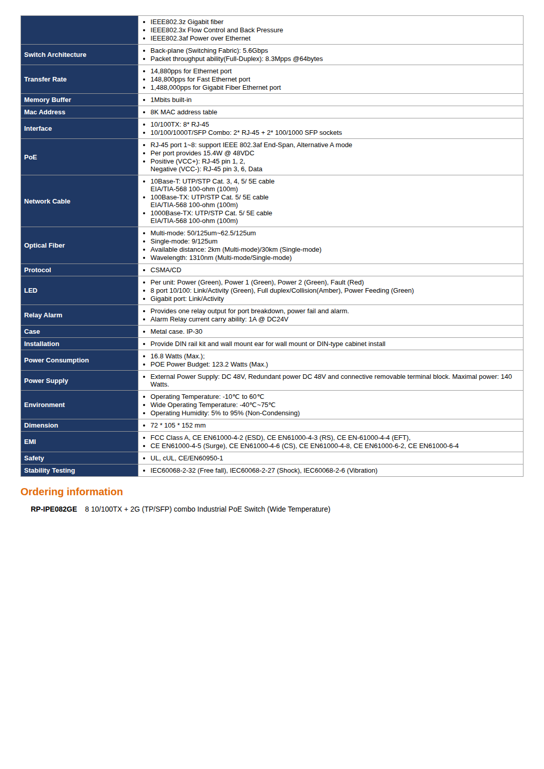| | IEEE802.3z Gigabit fiber IEEE802.3x Flow Control and Back Pressure IEEE802.3af Power over Ethernet |
| Switch Architecture | Back-plane (Switching Fabric): 5.6Gbps Packet throughput ability(Full-Duplex): 8.3Mpps @64bytes |
| Transfer Rate | 14,880pps for Ethernet port 148,800pps for Fast Ethernet port 1,488,000pps for Gigabit Fiber Ethernet port |
| Memory Buffer | 1Mbits built-in |
| Mac Address | 8K MAC address table |
| Interface | 10/100TX: 8* RJ-45 10/100/1000T/SFP Combo: 2* RJ-45 + 2* 100/1000 SFP sockets |
| PoE | RJ-45 port 1~8: support IEEE 802.3af End-Span, Alternative A mode Per port provides 15.4W @ 48VDC Positive (VCC+): RJ-45 pin 1, 2, Negative (VCC-): RJ-45 pin 3, 6, Data |
| Network Cable | 10Base-T: UTP/STP Cat. 3, 4, 5/ 5E cable EIA/TIA-568 100-ohm (100m) 100Base-TX: UTP/STP Cat. 5/ 5E cable EIA/TIA-568 100-ohm (100m) 1000Base-TX: UTP/STP Cat. 5/ 5E cable EIA/TIA-568 100-ohm (100m) |
| Optical Fiber | Multi-mode: 50/125um~62.5/125um Single-mode: 9/125um Available distance: 2km (Multi-mode)/30km (Single-mode) Wavelength: 1310nm (Multi-mode/Single-mode) |
| Protocol | CSMA/CD |
| LED | Per unit: Power (Green), Power 1 (Green), Power 2 (Green), Fault (Red) 8 port 10/100: Link/Activity (Green), Full duplex/Collision(Amber), Power Feeding (Green) Gigabit port: Link/Activity |
| Relay Alarm | Provides one relay output for port breakdown, power fail and alarm. Alarm Relay current carry ability: 1A @ DC24V |
| Case | Metal case. IP-30 |
| Installation | Provide DIN rail kit and wall mount ear for wall mount or DIN-type cabinet install |
| Power Consumption | 16.8 Watts (Max.); POE Power Budget: 123.2 Watts (Max.) |
| Power Supply | External Power Supply: DC 48V, Redundant power DC 48V and connective removable terminal block. Maximal power: 140 Watts. |
| Environment | Operating Temperature: -10℃ to 60℃ Wide Operating Temperature: -40℃~75℃ Operating Humidity: 5% to 95% (Non-Condensing) |
| Dimension | 72 * 105 * 152 mm |
| EMI | FCC Class A, CE EN61000-4-2 (ESD), CE EN61000-4-3 (RS), CE EN-61000-4-4 (EFT), CE EN61000-4-5 (Surge), CE EN61000-4-6 (CS), CE EN61000-4-8, CE EN61000-6-2, CE EN61000-6-4 |
| Safety | UL, cUL, CE/EN60950-1 |
| Stability Testing | IEC60068-2-32 (Free fall), IEC60068-2-27 (Shock), IEC60068-2-6 (Vibration) |
Ordering information
RP-IPE082GE 8 10/100TX + 2G (TP/SFP) combo Industrial PoE Switch (Wide Temperature)